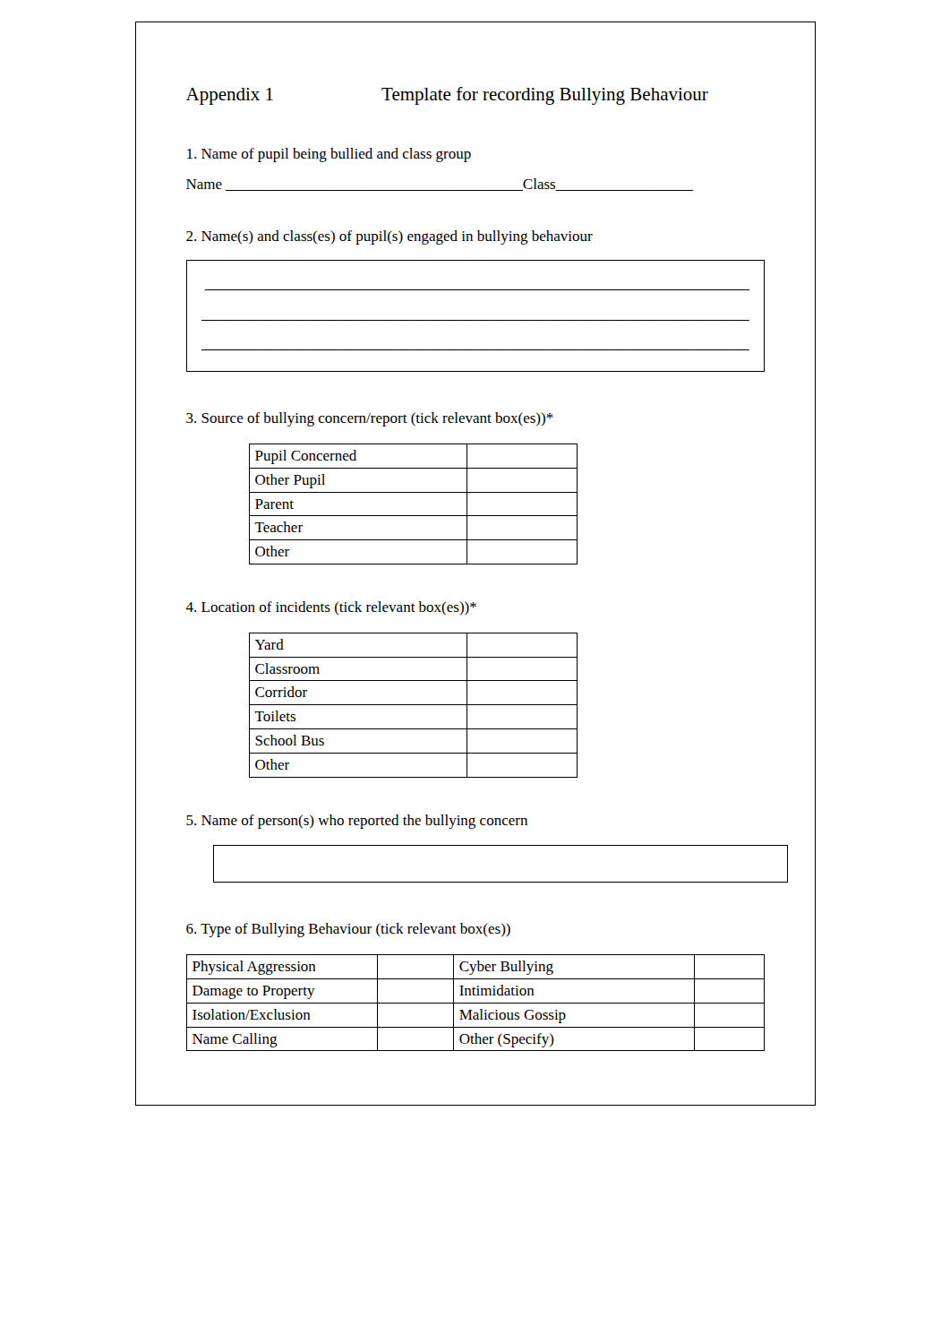Appendix 1 Template for recording Bullying Behaviour
1. Name of pupil being bullied and class group
Name _______________________________________Class__________________
2. Name(s) and class(es) of pupil(s) engaged in bullying behaviour
_______________________________________________________________________________ _________________________________________________________________________________ _________________________________________________________________________________
3. Source of bullying concern/report (tick relevant box(es))*
| Pupil Concerned | |
| Other Pupil | |
| Parent | |
| Teacher | |
| Other | |
4. Location of incidents (tick relevant box(es))*
| Yard | |
| Classroom | |
| Corridor | |
| Toilets | |
| School Bus | |
| Other | |
5. Name of person(s) who reported the bullying concern
6. Type of Bullying Behaviour (tick relevant box(es))
| Physical Aggression | | Cyber Bullying | |
| Damage to Property | | Intimidation | |
| Isolation/Exclusion | | Malicious Gossip | |
| Name Calling | | Other (Specify) | |